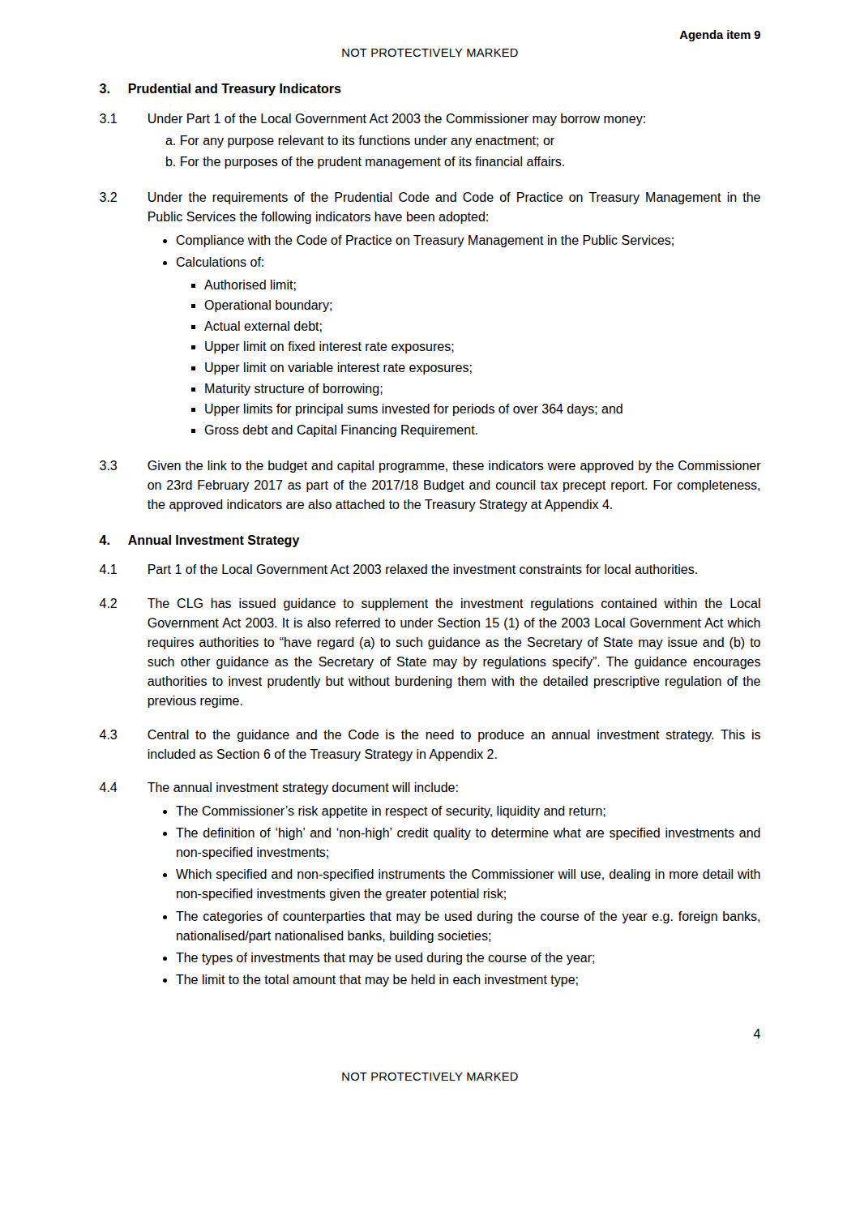Agenda item 9
NOT PROTECTIVELY MARKED
3. Prudential and Treasury Indicators
3.1
Under Part 1 of the Local Government Act 2003 the Commissioner may borrow money:
For any purpose relevant to its functions under any enactment; or
For the purposes of the prudent management of its financial affairs.
3.2
Under the requirements of the Prudential Code and Code of Practice on Treasury Management in the Public Services the following indicators have been adopted:
Compliance with the Code of Practice on Treasury Management in the Public Services;
Calculations of:
Authorised limit;
Operational boundary;
Actual external debt;
Upper limit on fixed interest rate exposures;
Upper limit on variable interest rate exposures;
Maturity structure of borrowing;
Upper limits for principal sums invested for periods of over 364 days; and
Gross debt and Capital Financing Requirement.
3.3
Given the link to the budget and capital programme, these indicators were approved by the Commissioner on 23rd February 2017 as part of the 2017/18 Budget and council tax precept report. For completeness, the approved indicators are also attached to the Treasury Strategy at Appendix 4.
4. Annual Investment Strategy
4.1
Part 1 of the Local Government Act 2003 relaxed the investment constraints for local authorities.
4.2
The CLG has issued guidance to supplement the investment regulations contained within the Local Government Act 2003. It is also referred to under Section 15 (1) of the 2003 Local Government Act which requires authorities to “have regard (a) to such guidance as the Secretary of State may issue and (b) to such other guidance as the Secretary of State may by regulations specify”. The guidance encourages authorities to invest prudently but without burdening them with the detailed prescriptive regulation of the previous regime.
4.3
Central to the guidance and the Code is the need to produce an annual investment strategy. This is included as Section 6 of the Treasury Strategy in Appendix 2.
4.4
The annual investment strategy document will include:
The Commissioner’s risk appetite in respect of security, liquidity and return;
The definition of ‘high’ and ‘non-high’ credit quality to determine what are specified investments and non-specified investments;
Which specified and non-specified instruments the Commissioner will use, dealing in more detail with non-specified investments given the greater potential risk;
The categories of counterparties that may be used during the course of the year e.g. foreign banks, nationalised/part nationalised banks, building societies;
The types of investments that may be used during the course of the year;
The limit to the total amount that may be held in each investment type;
4
NOT PROTECTIVELY MARKED